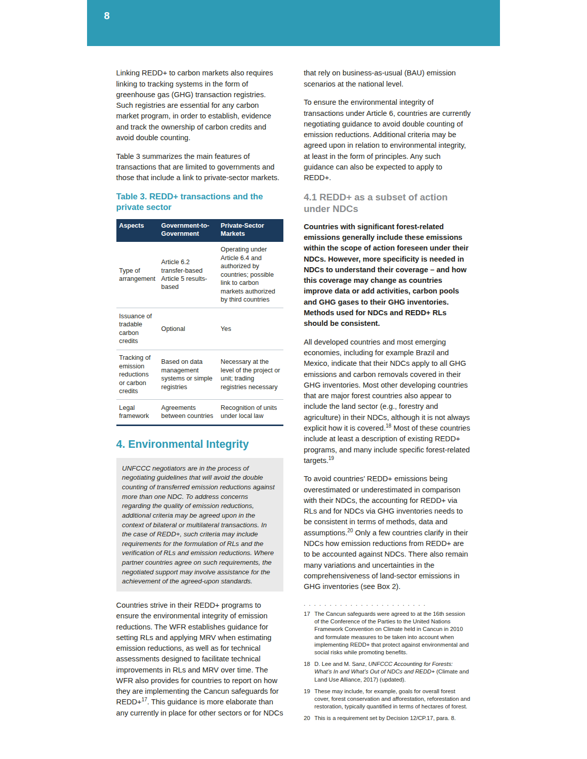8
Linking REDD+ to carbon markets also requires linking to tracking systems in the form of greenhouse gas (GHG) transaction registries. Such registries are essential for any carbon market program, in order to establish, evidence and track the ownership of carbon credits and avoid double counting.
Table 3 summarizes the main features of transactions that are limited to governments and those that include a link to private-sector markets.
Table 3. REDD+ transactions and the private sector
| Aspects | Government-to-Government | Private-Sector Markets |
| --- | --- | --- |
| Type of arrangement | Article 6.2 transfer-based Article 5 results-based | Operating under Article 6.4 and authorized by countries; possible link to carbon markets authorized by third countries |
| Issuance of tradable carbon credits | Optional | Yes |
| Tracking of emission reductions or carbon credits | Based on data management systems or simple registries | Necessary at the level of the project or unit; trading registries necessary |
| Legal framework | Agreements between countries | Recognition of units under local law |
4. Environmental Integrity
UNFCCC negotiators are in the process of negotiating guidelines that will avoid the double counting of transferred emission reductions against more than one NDC. To address concerns regarding the quality of emission reductions, additional criteria may be agreed upon in the context of bilateral or multilateral transactions. In the case of REDD+, such criteria may include requirements for the formulation of RLs and the verification of RLs and emission reductions. Where partner countries agree on such requirements, the negotiated support may involve assistance for the achievement of the agreed-upon standards.
Countries strive in their REDD+ programs to ensure the environmental integrity of emission reductions. The WFR establishes guidance for setting RLs and applying MRV when estimating emission reductions, as well as for technical assessments designed to facilitate technical improvements in RLs and MRV over time. The WFR also provides for countries to report on how they are implementing the Cancun safeguards for REDD+17. This guidance is more elaborate than any currently in place for other sectors or for NDCs that rely on business-as-usual (BAU) emission scenarios at the national level.
To ensure the environmental integrity of transactions under Article 6, countries are currently negotiating guidance to avoid double counting of emission reductions. Additional criteria may be agreed upon in relation to environmental integrity, at least in the form of principles. Any such guidance can also be expected to apply to REDD+.
4.1 REDD+ as a subset of action under NDCs
Countries with significant forest-related emissions generally include these emissions within the scope of action foreseen under their NDCs. However, more specificity is needed in NDCs to understand their coverage – and how this coverage may change as countries improve data or add activities, carbon pools and GHG gases to their GHG inventories. Methods used for NDCs and REDD+ RLs should be consistent.
All developed countries and most emerging economies, including for example Brazil and Mexico, indicate that their NDCs apply to all GHG emissions and carbon removals covered in their GHG inventories. Most other developing countries that are major forest countries also appear to include the land sector (e.g., forestry and agriculture) in their NDCs, although it is not always explicit how it is covered.18 Most of these countries include at least a description of existing REDD+ programs, and many include specific forest-related targets.19
To avoid countries’ REDD+ emissions being overestimated or underestimated in comparison with their NDCs, the accounting for REDD+ via RLs and for NDCs via GHG inventories needs to be consistent in terms of methods, data and assumptions.20 Only a few countries clarify in their NDCs how emission reductions from REDD+ are to be accounted against NDCs. There also remain many variations and uncertainties in the comprehensiveness of land-sector emissions in GHG inventories (see Box 2).
. . . . . . . . . . . . . . . . . . . . . . . .
17 The Cancun safeguards were agreed to at the 16th session of the Conference of the Parties to the United Nations Framework Convention on Climate held in Cancun in 2010 and formulate measures to be taken into account when implementing REDD+ that protect against environmental and social risks while promoting benefits.
18 D. Lee and M. Sanz, UNFCCC Accounting for Forests: What’s In and What’s Out of NDCs and REDD+ (Climate and Land Use Alliance, 2017) (updated).
19 These may include, for example, goals for overall forest cover, forest conservation and afforestation, reforestation and restoration, typically quantified in terms of hectares of forest.
20 This is a requirement set by Decision 12/CP.17, para. 8.